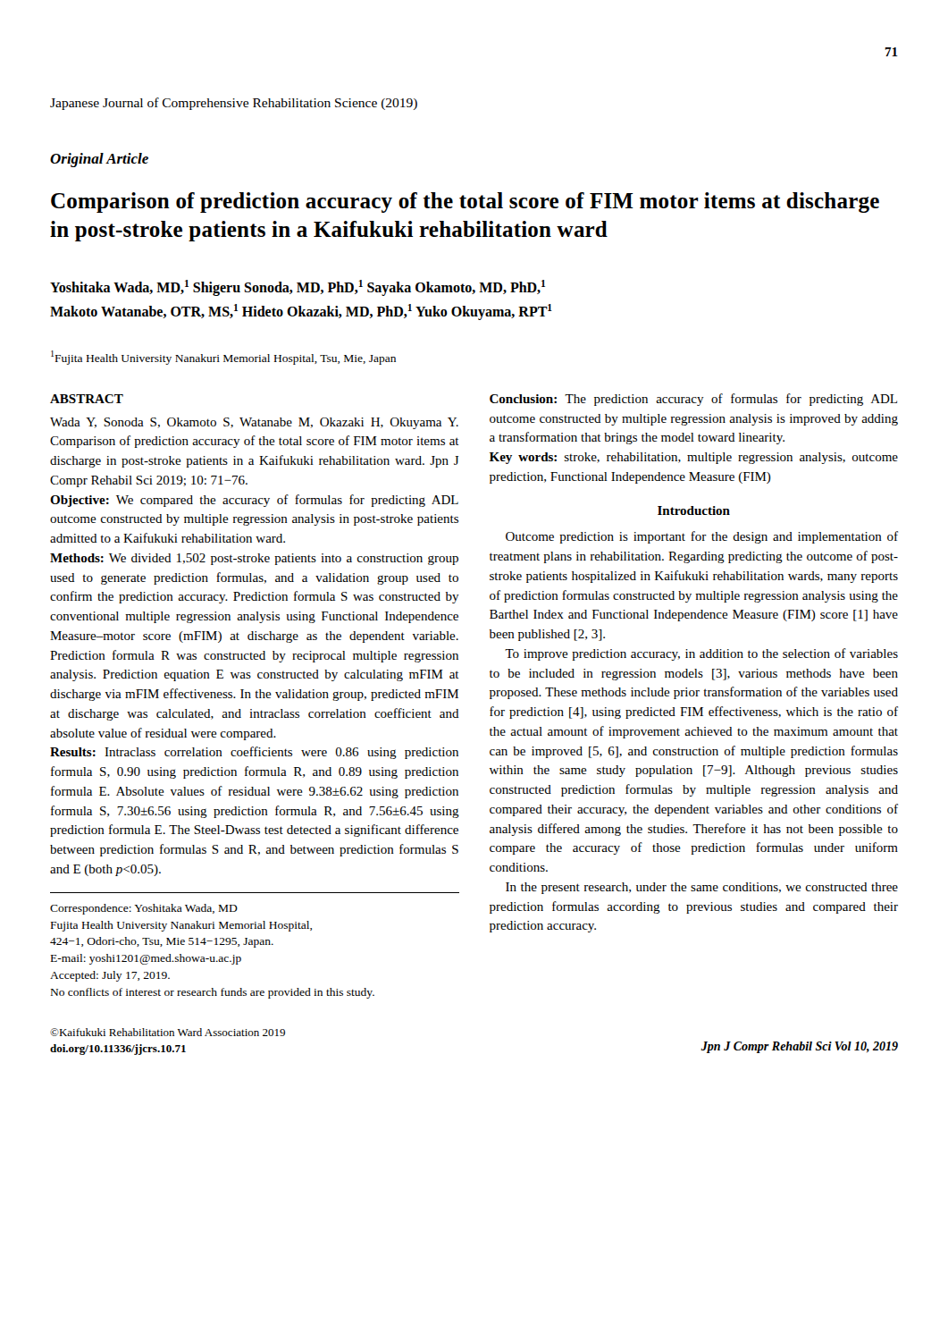71
Japanese Journal of Comprehensive Rehabilitation Science (2019)
Original Article
Comparison of prediction accuracy of the total score of FIM motor items at discharge in post-stroke patients in a Kaifukuki rehabilitation ward
Yoshitaka Wada, MD,1 Shigeru Sonoda, MD, PhD,1 Sayaka Okamoto, MD, PhD,1
Makoto Watanabe, OTR, MS,1 Hideto Okazaki, MD, PhD,1 Yuko Okuyama, RPT1
1Fujita Health University Nanakuri Memorial Hospital, Tsu, Mie, Japan
ABSTRACT
Wada Y, Sonoda S, Okamoto S, Watanabe M, Okazaki H, Okuyama Y. Comparison of prediction accuracy of the total score of FIM motor items at discharge in post-stroke patients in a Kaifukuki rehabilitation ward. Jpn J Compr Rehabil Sci 2019; 10: 71−76.
Objective: We compared the accuracy of formulas for predicting ADL outcome constructed by multiple regression analysis in post-stroke patients admitted to a Kaifukuki rehabilitation ward.
Methods: We divided 1,502 post-stroke patients into a construction group used to generate prediction formulas, and a validation group used to confirm the prediction accuracy. Prediction formula S was constructed by conventional multiple regression analysis using Functional Independence Measure–motor score (mFIM) at discharge as the dependent variable. Prediction formula R was constructed by reciprocal multiple regression analysis. Prediction equation E was constructed by calculating mFIM at discharge via mFIM effectiveness. In the validation group, predicted mFIM at discharge was calculated, and intraclass correlation coefficient and absolute value of residual were compared.
Results: Intraclass correlation coefficients were 0.86 using prediction formula S, 0.90 using prediction formula R, and 0.89 using prediction formula E. Absolute values of residual were 9.38±6.62 using prediction formula S, 7.30±6.56 using prediction formula R, and 7.56±6.45 using prediction formula E. The Steel-Dwass test detected a significant difference between prediction formulas S and R, and between prediction formulas S and E (both p<0.05).
Correspondence: Yoshitaka Wada, MD
Fujita Health University Nanakuri Memorial Hospital,
424−1, Odori-cho, Tsu, Mie 514−1295, Japan.
E-mail: yoshi1201@med.showa-u.ac.jp
Accepted: July 17, 2019.
No conflicts of interest or research funds are provided in this study.
Conclusion: The prediction accuracy of formulas for predicting ADL outcome constructed by multiple regression analysis is improved by adding a transformation that brings the model toward linearity.
Key words: stroke, rehabilitation, multiple regression analysis, outcome prediction, Functional Independence Measure (FIM)
Introduction
Outcome prediction is important for the design and implementation of treatment plans in rehabilitation. Regarding predicting the outcome of post-stroke patients hospitalized in Kaifukuki rehabilitation wards, many reports of prediction formulas constructed by multiple regression analysis using the Barthel Index and Functional Independence Measure (FIM) score [1] have been published [2, 3].
To improve prediction accuracy, in addition to the selection of variables to be included in regression models [3], various methods have been proposed. These methods include prior transformation of the variables used for prediction [4], using predicted FIM effectiveness, which is the ratio of the actual amount of improvement achieved to the maximum amount that can be improved [5, 6], and construction of multiple prediction formulas within the same study population [7−9]. Although previous studies constructed prediction formulas by multiple regression analysis and compared their accuracy, the dependent variables and other conditions of analysis differed among the studies. Therefore it has not been possible to compare the accuracy of those prediction formulas under uniform conditions.
In the present research, under the same conditions, we constructed three prediction formulas according to previous studies and compared their prediction accuracy.
©Kaifukuki Rehabilitation Ward Association 2019
doi.org/10.11336/jjcrs.10.71
Jpn J Compr Rehabil Sci Vol 10, 2019